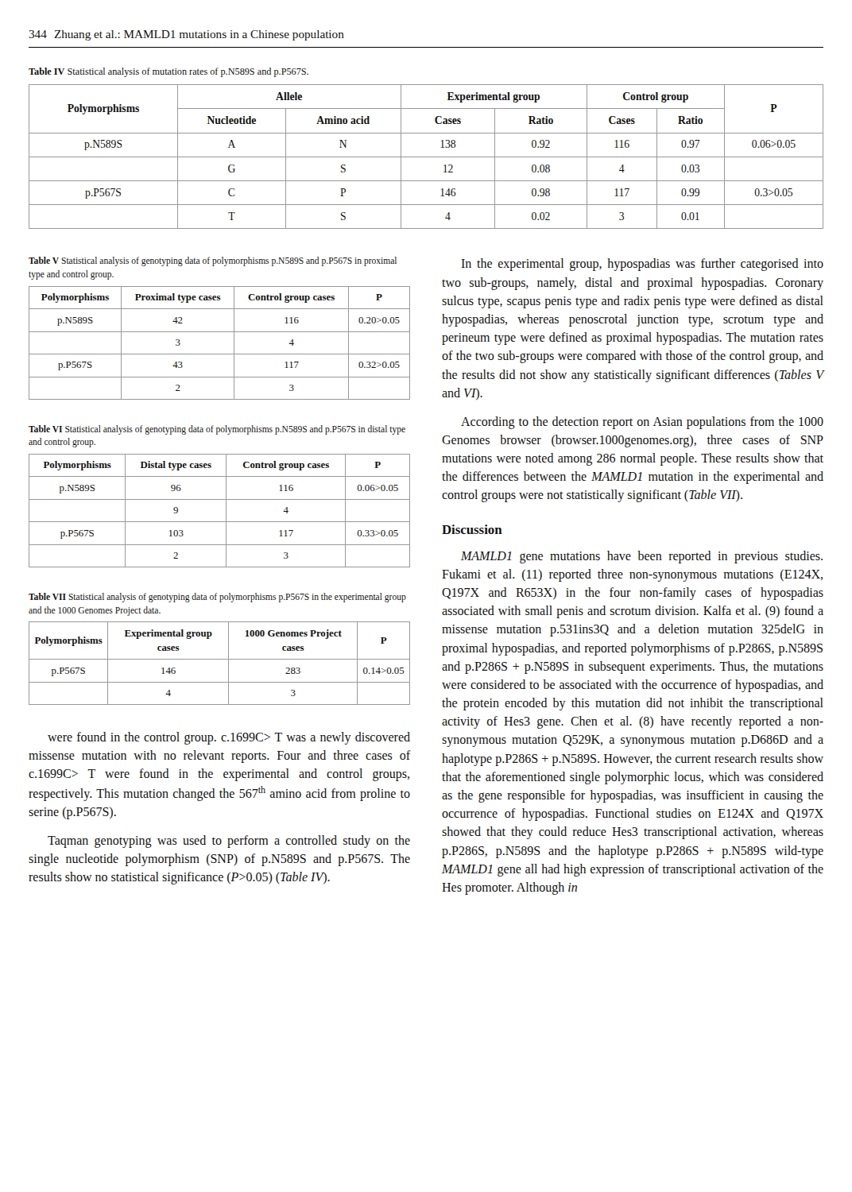344 Zhuang et al.: MAMLD1 mutations in a Chinese population
Table IV Statistical analysis of mutation rates of p.N589S and p.P567S.
| Polymorphisms | Allele | Experimental group | Control group | P |
| --- | --- | --- | --- | --- |
| Nucleotide | Amino acid | Cases | Ratio | Cases | Ratio |
| p.N589S | A | N | 138 | 0.92 | 116 | 0.97 | 0.06>0.05 |
| | G | S | 12 | 0.08 | 4 | 0.03 | |
| p.P567S | C | P | 146 | 0.98 | 117 | 0.99 | 0.3>0.05 |
| | T | S | 4 | 0.02 | 3 | 0.01 | |
Table V Statistical analysis of genotyping data of polymorphisms p.N589S and p.P567S in proximal type and control group.
| Polymorphisms | Proximal type cases | Control group cases | P |
| --- | --- | --- | --- |
| p.N589S | 42 | 116 | 0.20>0.05 |
| | 3 | 4 | |
| p.P567S | 43 | 117 | 0.32>0.05 |
| | 2 | 3 | |
Table VI Statistical analysis of genotyping data of polymorphisms p.N589S and p.P567S in distal type and control group.
| Polymorphisms | Distal type cases | Control group cases | P |
| --- | --- | --- | --- |
| p.N589S | 96 | 116 | 0.06>0.05 |
| | 9 | 4 | |
| p.P567S | 103 | 117 | 0.33>0.05 |
| | 2 | 3 | |
Table VII Statistical analysis of genotyping data of polymorphisms p.P567S in the experimental group and the 1000 Genomes Project data.
| Polymorphisms | Experimental group cases | 1000 Genomes Project cases | P |
| --- | --- | --- | --- |
| p.P567S | 146 | 283 | 0.14>0.05 |
| | 4 | 3 | |
were found in the control group. c.1699C> T was a newly discovered missense mutation with no relevant reports. Four and three cases of c.1699C> T were found in the experimental and control groups, respectively. This mutation changed the 567th amino acid from proline to serine (p.P567S).
Taqman genotyping was used to perform a controlled study on the single nucleotide polymorphism (SNP) of p.N589S and p.P567S. The results show no statistical significance (P>0.05) (Table IV).
In the experimental group, hypospadias was further categorised into two sub-groups, namely, distal and proximal hypospadias. Coronary sulcus type, scapus penis type and radix penis type were defined as distal hypospadias, whereas penoscrotal junction type, scrotum type and perineum type were defined as proximal hypospadias. The mutation rates of the two sub-groups were compared with those of the control group, and the results did not show any statistically significant differences (Tables V and VI).
According to the detection report on Asian populations from the 1000 Genomes browser (browser.1000genomes.org), three cases of SNP mutations were noted among 286 normal people. These results show that the differences between the MAMLD1 mutation in the experimental and control groups were not statistically significant (Table VII).
Discussion
MAMLD1 gene mutations have been reported in previous studies. Fukami et al. (11) reported three non-synonymous mutations (E124X, Q197X and R653X) in the four non-family cases of hypospadias associated with small penis and scrotum division. Kalfa et al. (9) found a missense mutation p.531ins3Q and a deletion mutation 325delG in proximal hypospadias, and reported polymorphisms of p.P286S, p.N589S and p.P286S + p.N589S in subsequent experiments. Thus, the mutations were considered to be associated with the occurrence of hypospadias, and the protein encoded by this mutation did not inhibit the transcriptional activity of Hes3 gene. Chen et al. (8) have recently reported a non-synonymous mutation Q529K, a synonymous mutation p.D686D and a haplotype p.P286S + p.N589S. However, the current research results show that the aforementioned single polymorphic locus, which was considered as the gene responsible for hypospadias, was insufficient in causing the occurrence of hypospadias. Functional studies on E124X and Q197X showed that they could reduce Hes3 transcriptional activation, whereas p.P286S, p.N589S and the haplotype p.P286S + p.N589S wild-type MAMLD1 gene all had high expression of transcriptional activation of the Hes promoter. Although in